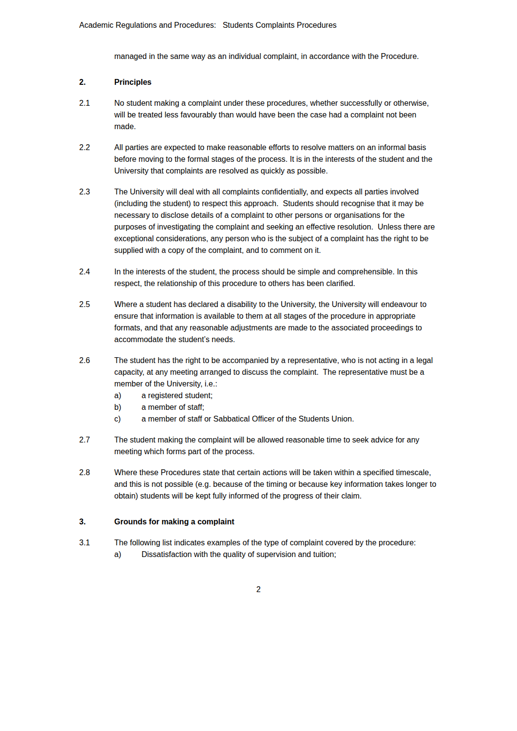Academic Regulations and Procedures: Students Complaints Procedures
managed in the same way as an individual complaint, in accordance with the Procedure.
2. Principles
2.1 No student making a complaint under these procedures, whether successfully or otherwise, will be treated less favourably than would have been the case had a complaint not been made.
2.2 All parties are expected to make reasonable efforts to resolve matters on an informal basis before moving to the formal stages of the process. It is in the interests of the student and the University that complaints are resolved as quickly as possible.
2.3 The University will deal with all complaints confidentially, and expects all parties involved (including the student) to respect this approach. Students should recognise that it may be necessary to disclose details of a complaint to other persons or organisations for the purposes of investigating the complaint and seeking an effective resolution. Unless there are exceptional considerations, any person who is the subject of a complaint has the right to be supplied with a copy of the complaint, and to comment on it.
2.4 In the interests of the student, the process should be simple and comprehensible. In this respect, the relationship of this procedure to others has been clarified.
2.5 Where a student has declared a disability to the University, the University will endeavour to ensure that information is available to them at all stages of the procedure in appropriate formats, and that any reasonable adjustments are made to the associated proceedings to accommodate the student’s needs.
2.6 The student has the right to be accompanied by a representative, who is not acting in a legal capacity, at any meeting arranged to discuss the complaint. The representative must be a member of the University, i.e.:
a) a registered student;
b) a member of staff;
c) a member of staff or Sabbatical Officer of the Students Union.
2.7 The student making the complaint will be allowed reasonable time to seek advice for any meeting which forms part of the process.
2.8 Where these Procedures state that certain actions will be taken within a specified timescale, and this is not possible (e.g. because of the timing or because key information takes longer to obtain) students will be kept fully informed of the progress of their claim.
3. Grounds for making a complaint
3.1 The following list indicates examples of the type of complaint covered by the procedure:
a) Dissatisfaction with the quality of supervision and tuition;
2